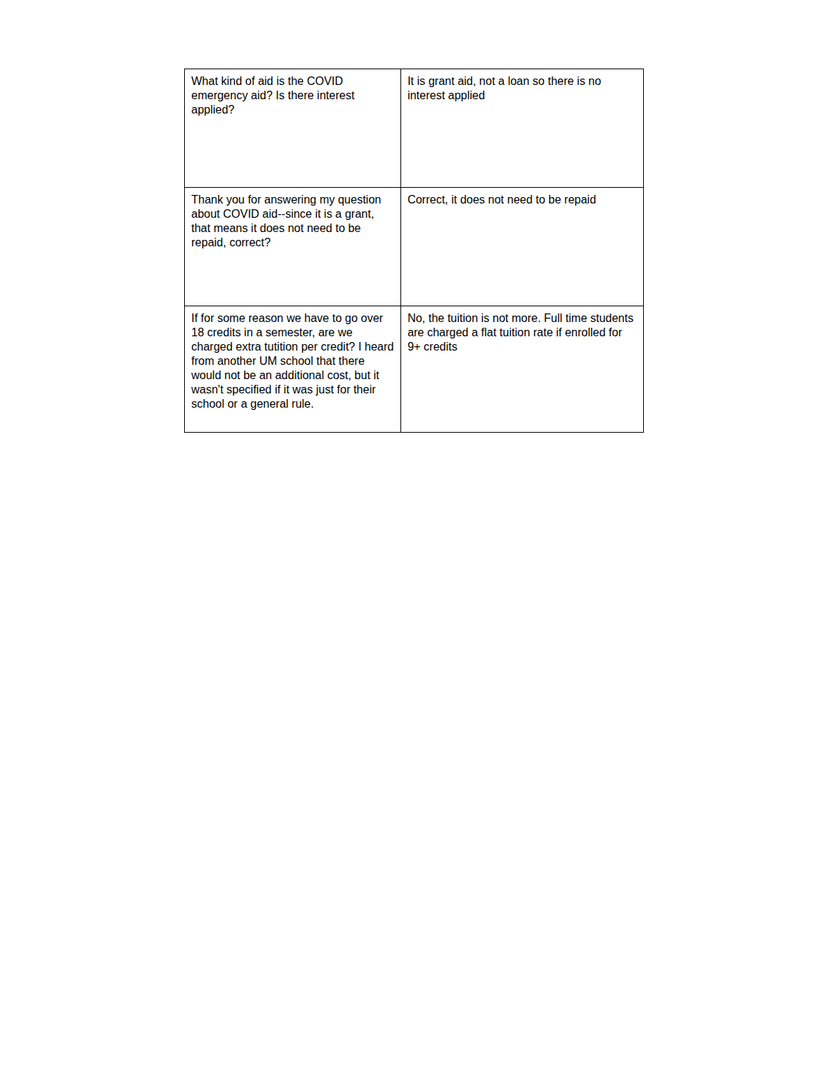| What kind of aid is the COVID emergency aid? Is there interest applied? | It is grant aid, not a loan so there is no interest applied |
| Thank you for answering my question about COVID aid--since it is a grant, that means it does not need to be repaid, correct? | Correct, it does not need to be repaid |
| If for some reason we have to go over 18 credits in a semester, are we charged extra tutition per credit? I heard from another UM school that there would not be an additional cost, but it wasn't specified if it was just for their school or a general rule. | No, the tuition is not more. Full time students are charged a flat tuition rate if enrolled for 9+ credits |